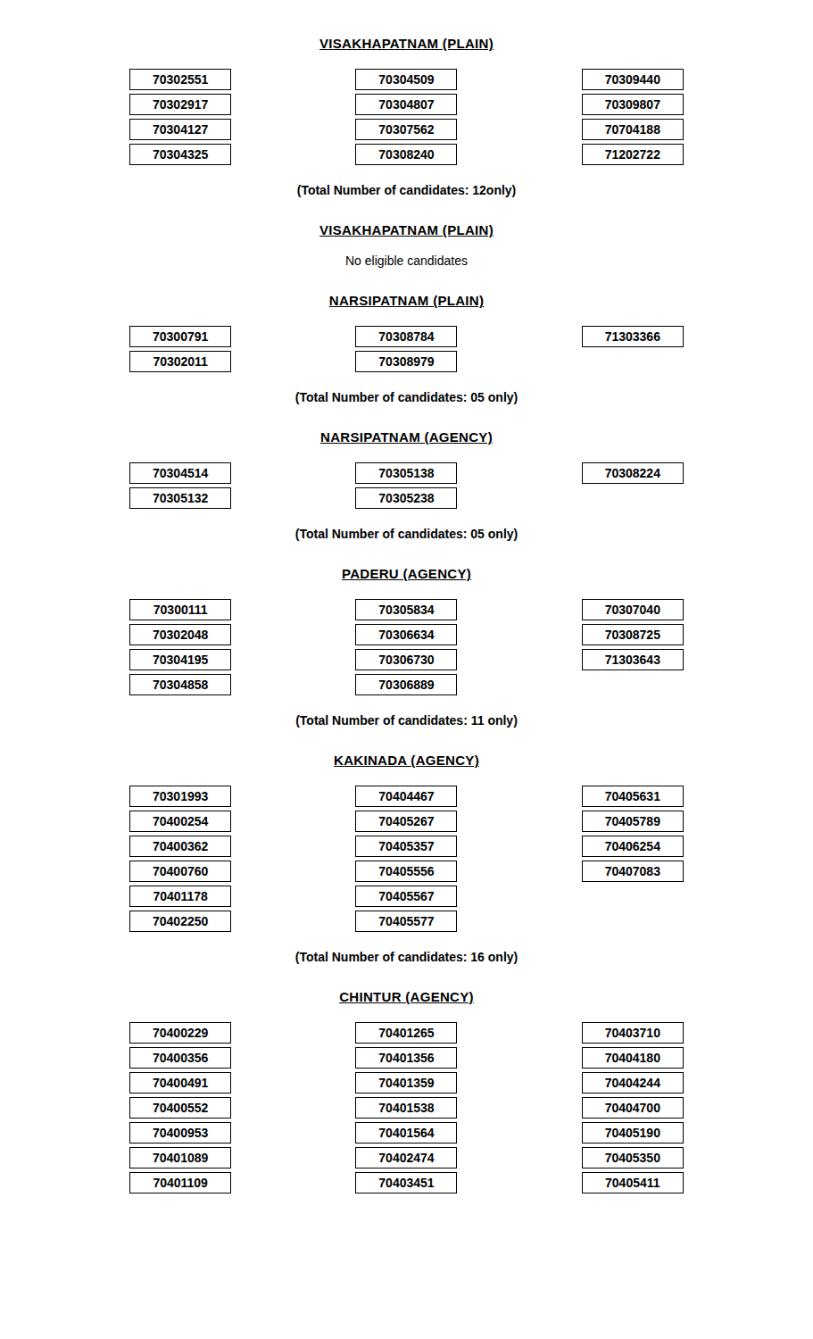VISAKHAPATNAM (PLAIN)
70302551
70302917
70304127
70304325
70304509
70304807
70307562
70308240
70309440
70309807
70704188
71202722
(Total Number of candidates: 12only)
VISAKHAPATNAM (PLAIN)
No eligible candidates
NARSIPATNAM (PLAIN)
70300791
70302011
70308784
70308979
71303366
(Total Number of candidates: 05 only)
NARSIPATNAM (AGENCY)
70304514
70305132
70305138
70305238
70308224
(Total Number of candidates: 05 only)
PADERU (AGENCY)
70300111
70302048
70304195
70304858
70305834
70306634
70306730
70306889
70307040
70308725
71303643
(Total Number of candidates: 11 only)
KAKINADA (AGENCY)
70301993
70400254
70400362
70400760
70401178
70402250
70404467
70405267
70405357
70405556
70405567
70405577
70405631
70405789
70406254
70407083
(Total Number of candidates: 16 only)
CHINTUR (AGENCY)
70400229
70400356
70400491
70400552
70400953
70401089
70401109
70401265
70401356
70401359
70401538
70401564
70402474
70403451
70403710
70404180
70404244
70404700
70405190
70405350
70405411